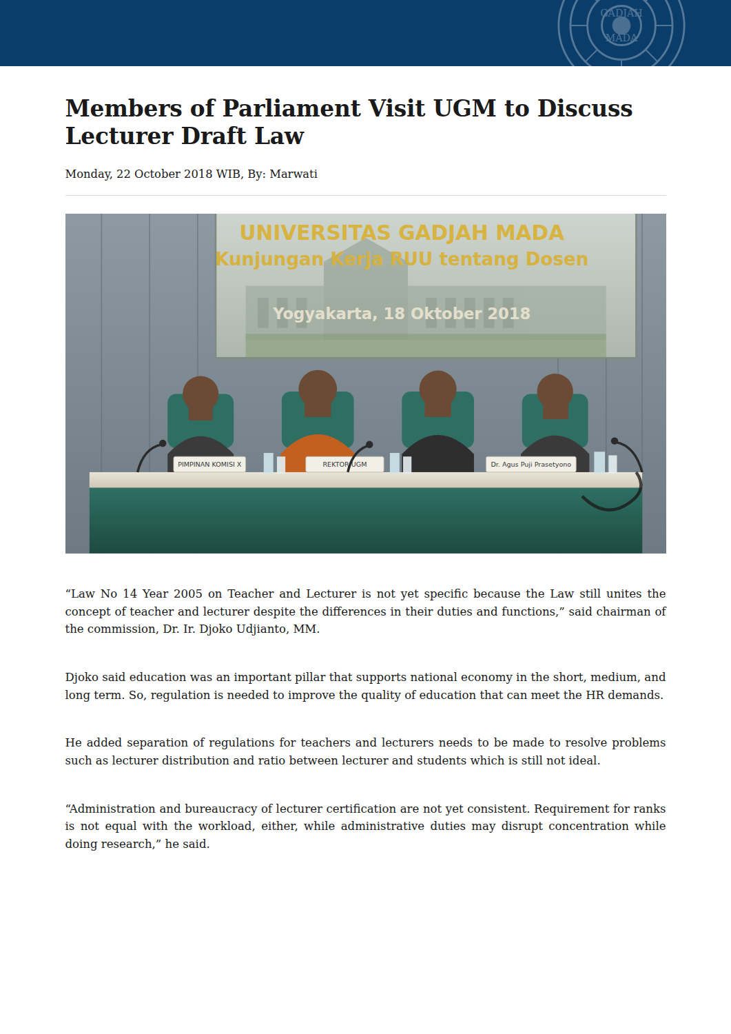GADJAH MADA
Members of Parliament Visit UGM to Discuss Lecturer Draft Law
Monday, 22 October 2018 WIB, By: Marwati
UNIVERSITAS GADJAH MADA Kunjungan Kerja RUU tentang Dosen Yogyakarta, 18 Oktober 2018 PIMPINAN KOMISI X REKTOR UGM Dr. Agus Puji Prasetyono
“Law No 14 Year 2005 on Teacher and Lecturer is not yet specific because the Law still unites the concept of teacher and lecturer despite the differences in their duties and functions,” said chairman of the commission, Dr. Ir. Djoko Udjianto, MM.
Djoko said education was an important pillar that supports national economy in the short, medium, and long term. So, regulation is needed to improve the quality of education that can meet the HR demands.
He added separation of regulations for teachers and lecturers needs to be made to resolve problems such as lecturer distribution and ratio between lecturer and students which is still not ideal.
“Administration and bureaucracy of lecturer certification are not yet consistent. Requirement for ranks is not equal with the workload, either, while administrative duties may disrupt concentration while doing research,” he said.